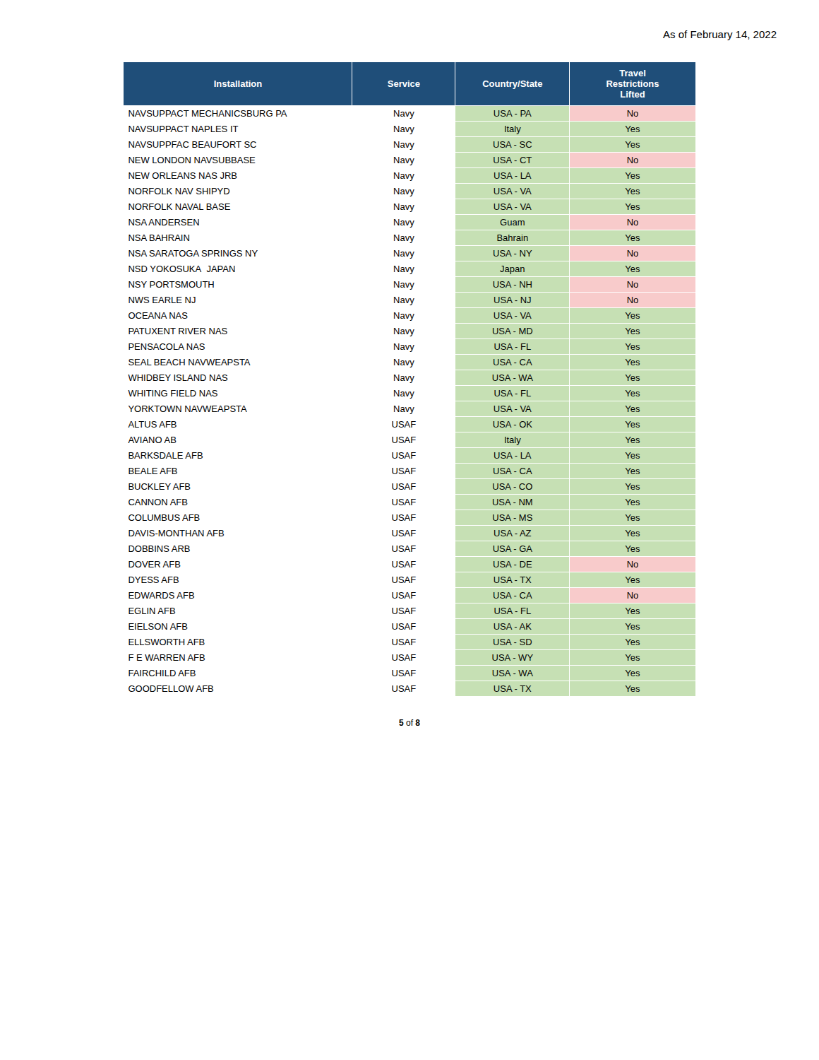As of February 14, 2022
| Installation | Service | Country/State | Travel Restrictions Lifted |
| --- | --- | --- | --- |
| NAVSUPPACT MECHANICSBURG PA | Navy | USA - PA | No |
| NAVSUPPACT NAPLES IT | Navy | Italy | Yes |
| NAVSUPPFAC BEAUFORT SC | Navy | USA - SC | Yes |
| NEW LONDON NAVSUBBASE | Navy | USA - CT | No |
| NEW ORLEANS NAS JRB | Navy | USA - LA | Yes |
| NORFOLK NAV SHIPYD | Navy | USA - VA | Yes |
| NORFOLK NAVAL BASE | Navy | USA - VA | Yes |
| NSA ANDERSEN | Navy | Guam | No |
| NSA BAHRAIN | Navy | Bahrain | Yes |
| NSA SARATOGA SPRINGS NY | Navy | USA - NY | No |
| NSD YOKOSUKA JAPAN | Navy | Japan | Yes |
| NSY PORTSMOUTH | Navy | USA - NH | No |
| NWS EARLE NJ | Navy | USA - NJ | No |
| OCEANA NAS | Navy | USA - VA | Yes |
| PATUXENT RIVER NAS | Navy | USA - MD | Yes |
| PENSACOLA NAS | Navy | USA - FL | Yes |
| SEAL BEACH NAVWEAPSTA | Navy | USA - CA | Yes |
| WHIDBEY ISLAND NAS | Navy | USA - WA | Yes |
| WHITING FIELD NAS | Navy | USA - FL | Yes |
| YORKTOWN NAVWEAPSTA | Navy | USA - VA | Yes |
| ALTUS AFB | USAF | USA - OK | Yes |
| AVIANO AB | USAF | Italy | Yes |
| BARKSDALE AFB | USAF | USA - LA | Yes |
| BEALE AFB | USAF | USA - CA | Yes |
| BUCKLEY AFB | USAF | USA - CO | Yes |
| CANNON AFB | USAF | USA - NM | Yes |
| COLUMBUS AFB | USAF | USA - MS | Yes |
| DAVIS-MONTHAN AFB | USAF | USA - AZ | Yes |
| DOBBINS ARB | USAF | USA - GA | Yes |
| DOVER AFB | USAF | USA - DE | No |
| DYESS AFB | USAF | USA - TX | Yes |
| EDWARDS AFB | USAF | USA - CA | No |
| EGLIN AFB | USAF | USA - FL | Yes |
| EIELSON AFB | USAF | USA - AK | Yes |
| ELLSWORTH AFB | USAF | USA - SD | Yes |
| F E WARREN AFB | USAF | USA - WY | Yes |
| FAIRCHILD AFB | USAF | USA - WA | Yes |
| GOODFELLOW AFB | USAF | USA - TX | Yes |
5 of 8